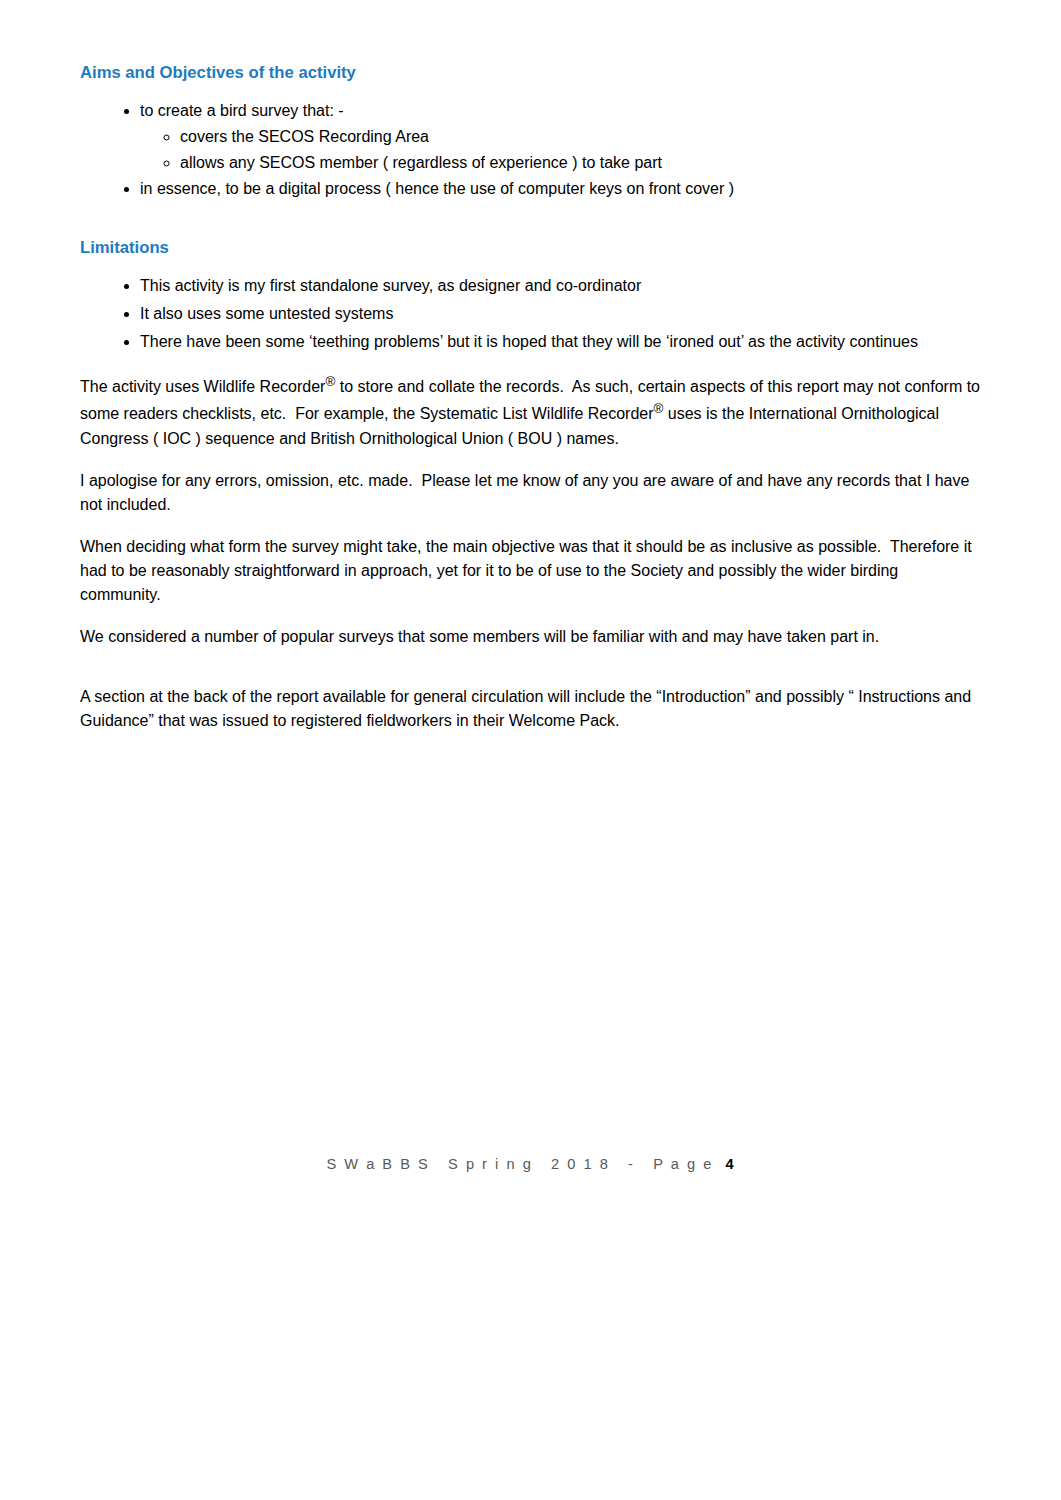Aims and Objectives of the activity
to create a bird survey that: -
covers the SECOS Recording Area
allows any SECOS member ( regardless of experience ) to take part
in essence, to be a digital process ( hence the use of computer keys on front cover )
Limitations
This activity is my first standalone survey, as designer and co-ordinator
It also uses some untested systems
There have been some ‘teething problems’ but it is hoped that they will be ‘ironed out’ as the activity continues
The activity uses Wildlife Recorder® to store and collate the records. As such, certain aspects of this report may not conform to some readers checklists, etc. For example, the Systematic List Wildlife Recorder® uses is the International Ornithological Congress ( IOC ) sequence and British Ornithological Union ( BOU ) names.
I apologise for any errors, omission, etc. made. Please let me know of any you are aware of and have any records that I have not included.
When deciding what form the survey might take, the main objective was that it should be as inclusive as possible. Therefore it had to be reasonably straightforward in approach, yet for it to be of use to the Society and possibly the wider birding community.
We considered a number of popular surveys that some members will be familiar with and may have taken part in.
A section at the back of the report available for general circulation will include the “Introduction” and possibly “ Instructions and Guidance” that was issued to registered fieldworkers in their Welcome Pack.
S W a B B S S p r i n g 2 0 1 8 - P a g e 4